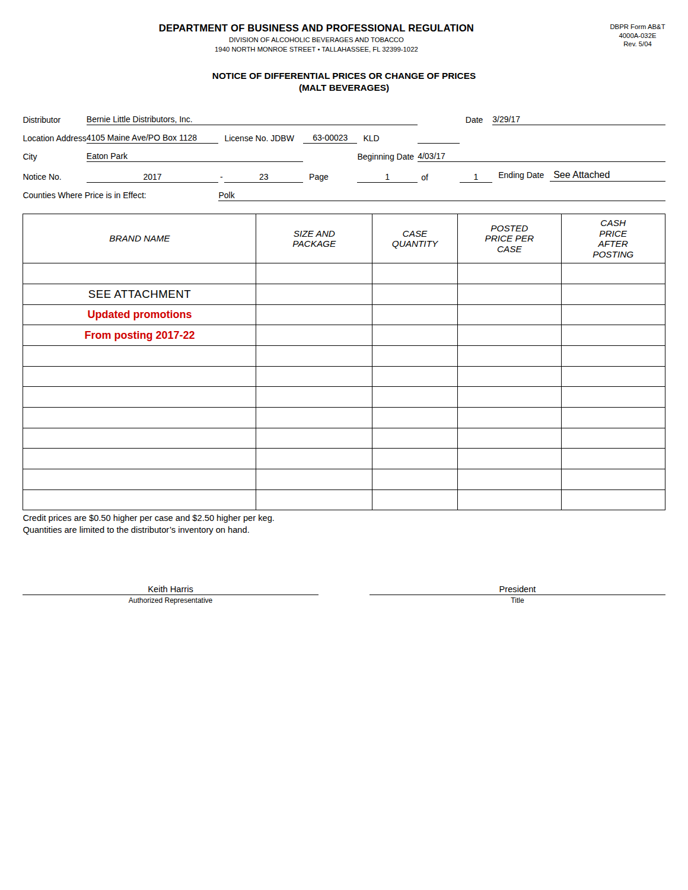DBPR Form AB&T
4000A-032E
Rev. 5/04
DEPARTMENT OF BUSINESS AND PROFESSIONAL REGULATION
DIVISION OF ALCOHOLIC BEVERAGES AND TOBACCO
1940 NORTH MONROE STREET • TALLAHASSEE, FL 32399-1022
NOTICE OF DIFFERENTIAL PRICES OR CHANGE OF PRICES
(MALT BEVERAGES)
| Distributor | Bernie Little Distributors, Inc. | | Date | 3/29/17 |
| Location Address | 4105 Maine Ave/PO Box 1128 | | License No. JDBW | 63-00023 | KLD | | |
| City | Eaton Park | | Beginning Date | 4/03/17 |
| Notice No. | 2017 | - | 23 | Page | 1 | of | 1 | Ending Date See Attached |
| Counties Where Price is in Effect: | Polk |
| BRAND NAME | SIZE AND PACKAGE | CASE QUANTITY | POSTED PRICE PER CASE | CASH PRICE AFTER POSTING |
| --- | --- | --- | --- | --- |
| SEE ATTACHMENT | | | | |
| Updated promotions | | | | |
| From posting 2017-22 | | | | |
Credit prices are $0.50 higher per case and $2.50 higher per keg.
Quantities are limited to the distributor’s inventory on hand.
| Keith Harris | | President |
| Authorized Representative | | Title |